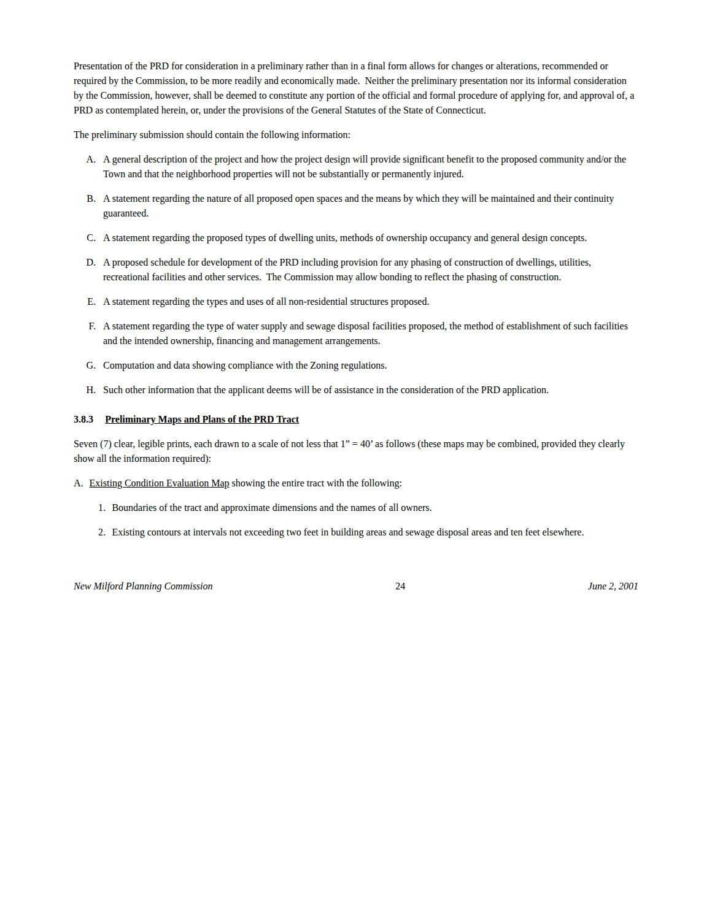Presentation of the PRD for consideration in a preliminary rather than in a final form allows for changes or alterations, recommended or required by the Commission, to be more readily and economically made. Neither the preliminary presentation nor its informal consideration by the Commission, however, shall be deemed to constitute any portion of the official and formal procedure of applying for, and approval of, a PRD as contemplated herein, or, under the provisions of the General Statutes of the State of Connecticut.
The preliminary submission should contain the following information:
A general description of the project and how the project design will provide significant benefit to the proposed community and/or the Town and that the neighborhood properties will not be substantially or permanently injured.
A statement regarding the nature of all proposed open spaces and the means by which they will be maintained and their continuity guaranteed.
A statement regarding the proposed types of dwelling units, methods of ownership occupancy and general design concepts.
A proposed schedule for development of the PRD including provision for any phasing of construction of dwellings, utilities, recreational facilities and other services. The Commission may allow bonding to reflect the phasing of construction.
A statement regarding the types and uses of all non-residential structures proposed.
A statement regarding the type of water supply and sewage disposal facilities proposed, the method of establishment of such facilities and the intended ownership, financing and management arrangements.
Computation and data showing compliance with the Zoning regulations.
Such other information that the applicant deems will be of assistance in the consideration of the PRD application.
3.8.3 Preliminary Maps and Plans of the PRD Tract
Seven (7) clear, legible prints, each drawn to a scale of not less that 1” = 40’ as follows (these maps may be combined, provided they clearly show all the information required):
A. Existing Condition Evaluation Map showing the entire tract with the following:
Boundaries of the tract and approximate dimensions and the names of all owners.
Existing contours at intervals not exceeding two feet in building areas and sewage disposal areas and ten feet elsewhere.
New Milford Planning Commission 24 June 2, 2001